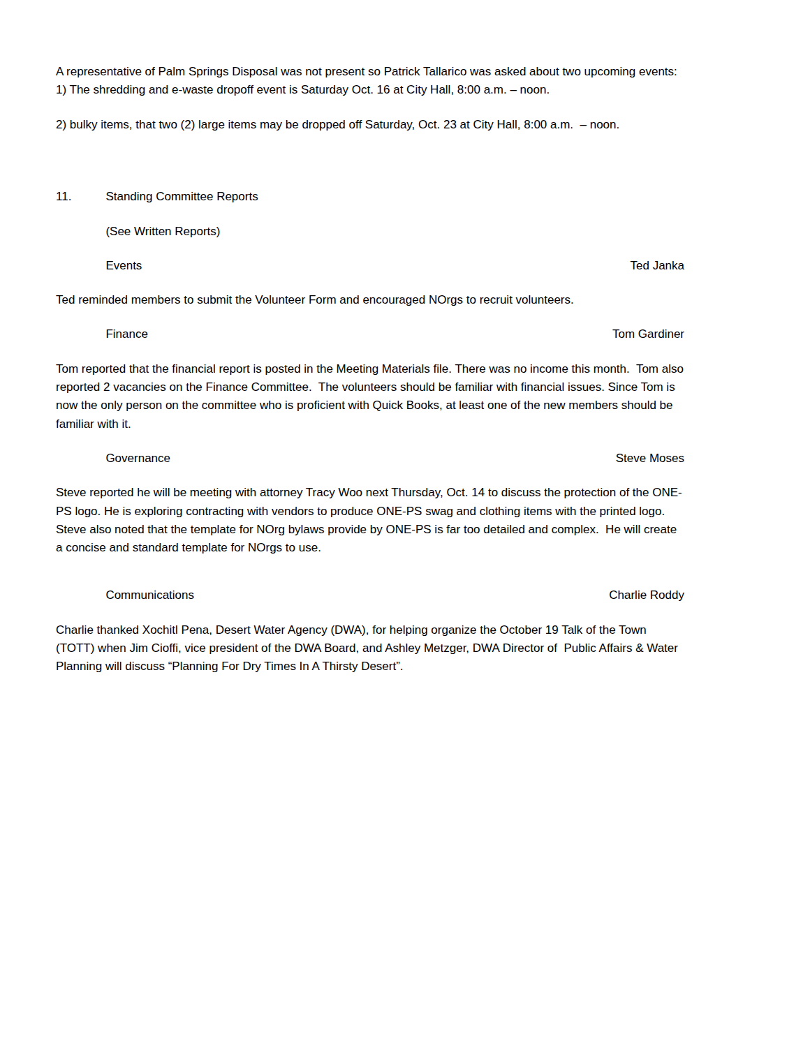A representative of Palm Springs Disposal was not present so Patrick Tallarico was asked about two upcoming events: 1) The shredding and e-waste dropoff event is Saturday Oct. 16 at City Hall, 8:00 a.m. – noon.
2) bulky items, that two (2) large items may be dropped off Saturday, Oct. 23 at City Hall, 8:00 a.m. – noon.
11. Standing Committee Reports
(See Written Reports)
Events Ted Janka
Ted reminded members to submit the Volunteer Form and encouraged NOrgs to recruit volunteers.
Finance Tom Gardiner
Tom reported that the financial report is posted in the Meeting Materials file. There was no income this month. Tom also reported 2 vacancies on the Finance Committee. The volunteers should be familiar with financial issues. Since Tom is now the only person on the committee who is proficient with Quick Books, at least one of the new members should be familiar with it.
Governance Steve Moses
Steve reported he will be meeting with attorney Tracy Woo next Thursday, Oct. 14 to discuss the protection of the ONE-PS logo. He is exploring contracting with vendors to produce ONE-PS swag and clothing items with the printed logo. Steve also noted that the template for NOrg bylaws provide by ONE-PS is far too detailed and complex. He will create a concise and standard template for NOrgs to use.
Communications Charlie Roddy
Charlie thanked Xochitl Pena, Desert Water Agency (DWA), for helping organize the October 19 Talk of the Town (TOTT) when Jim Cioffi, vice president of the DWA Board, and Ashley Metzger, DWA Director of Public Affairs & Water Planning will discuss “Planning For Dry Times In A Thirsty Desert”.